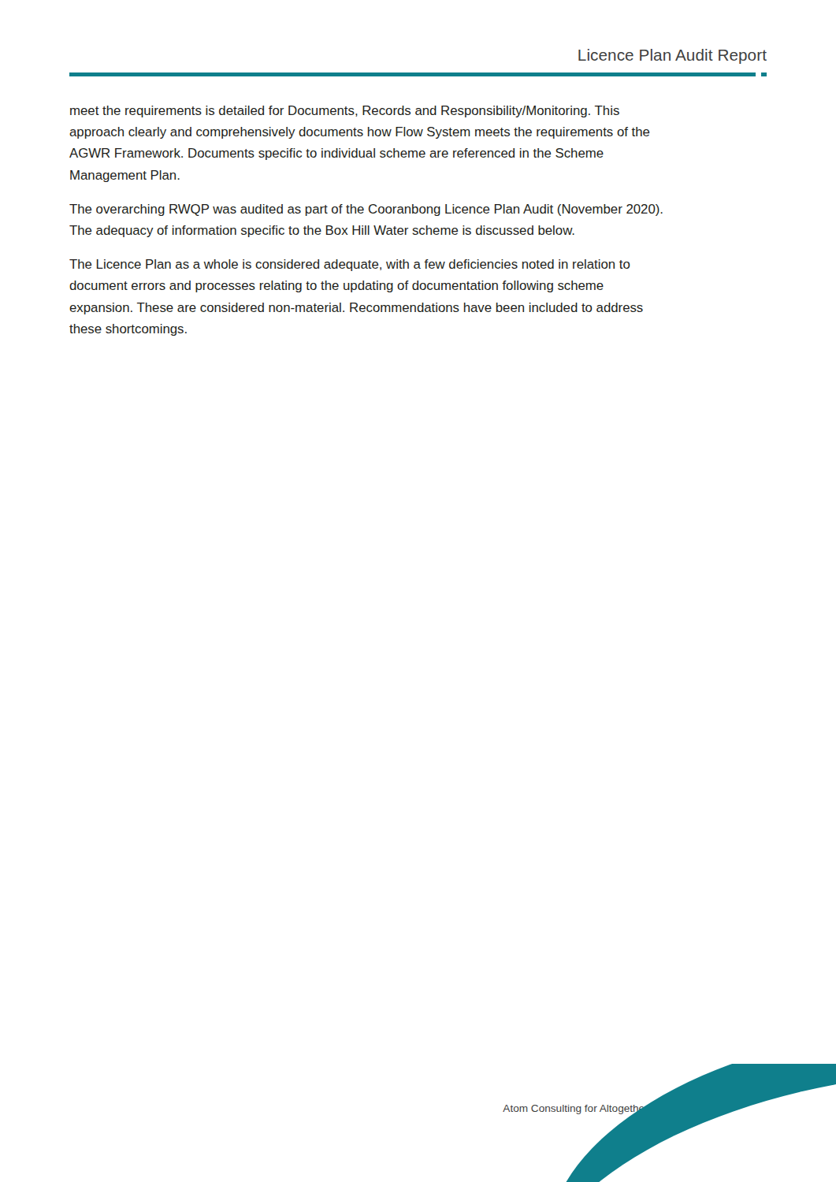Licence Plan Audit Report
meet the requirements is detailed for Documents, Records and Responsibility/Monitoring. This approach clearly and comprehensively documents how Flow System meets the requirements of the AGWR Framework. Documents specific to individual scheme are referenced in the Scheme Management Plan.
The overarching RWQP was audited as part of the Cooranbong Licence Plan Audit (November 2020). The adequacy of information specific to the Box Hill Water scheme is discussed below.
The Licence Plan as a whole is considered adequate, with a few deficiencies noted in relation to document errors and processes relating to the updating of documentation following scheme expansion. These are considered non-material. Recommendations have been included to address these shortcomings.
Atom Consulting for Altogether (formerly Flow Systems)
13